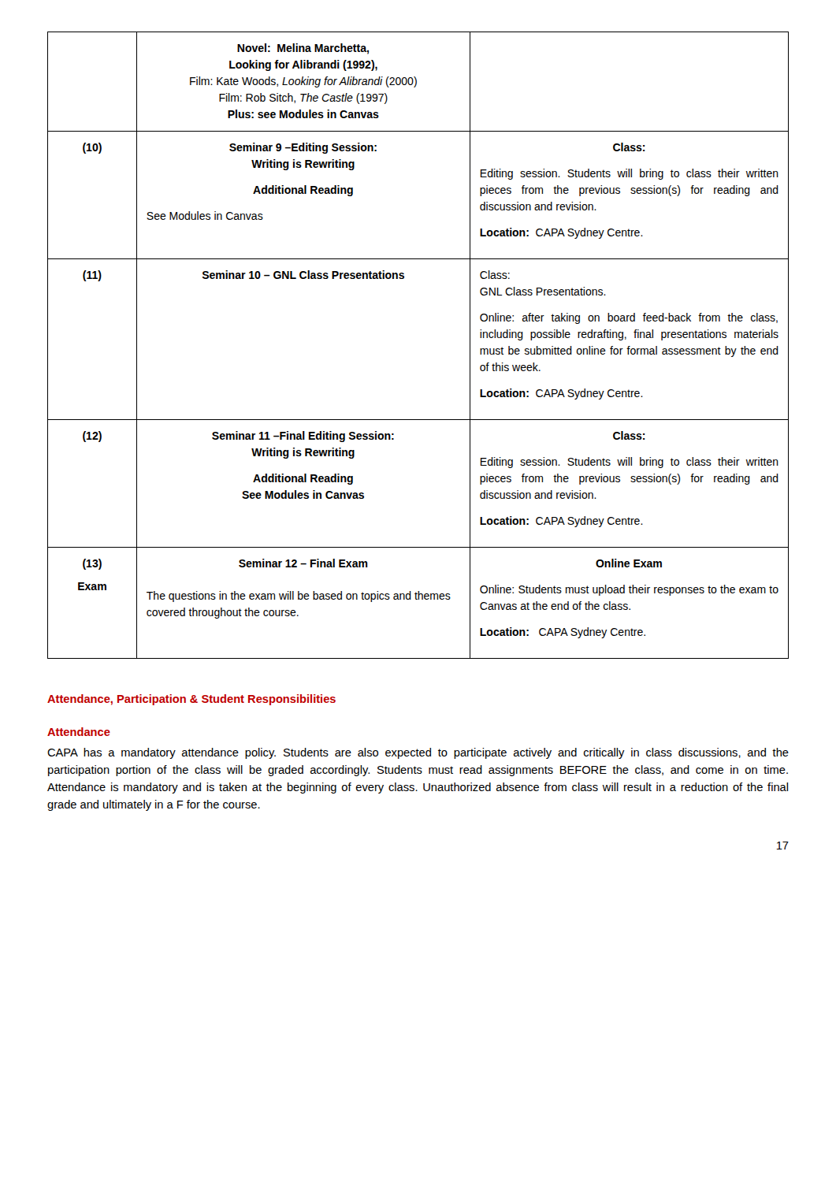| | Novel: Melina Marchetta, Looking for Alibrandi (1992), Film: Kate Woods, Looking for Alibrandi (2000) Film: Rob Sitch, The Castle (1997) Plus: see Modules in Canvas | |
| (10) | Seminar 9 –Editing Session: Writing is Rewriting Additional Reading See Modules in Canvas | Class: Editing session. Students will bring to class their written pieces from the previous session(s) for reading and discussion and revision. Location: CAPA Sydney Centre. |
| (11) | Seminar 10 – GNL Class Presentations | Class: GNL Class Presentations. Online: after taking on board feed-back from the class, including possible redrafting, final presentations materials must be submitted online for formal assessment by the end of this week. Location: CAPA Sydney Centre. |
| (12) | Seminar 11 –Final Editing Session: Writing is Rewriting Additional Reading See Modules in Canvas | Class: Editing session. Students will bring to class their written pieces from the previous session(s) for reading and discussion and revision. Location: CAPA Sydney Centre. |
| (13) Exam | Seminar 12 – Final Exam The questions in the exam will be based on topics and themes covered throughout the course. | Online Exam Online: Students must upload their responses to the exam to Canvas at the end of the class. Location: CAPA Sydney Centre. |
Attendance, Participation & Student Responsibilities
Attendance
CAPA has a mandatory attendance policy. Students are also expected to participate actively and critically in class discussions, and the participation portion of the class will be graded accordingly. Students must read assignments BEFORE the class, and come in on time. Attendance is mandatory and is taken at the beginning of every class. Unauthorized absence from class will result in a reduction of the final grade and ultimately in a F for the course.
17